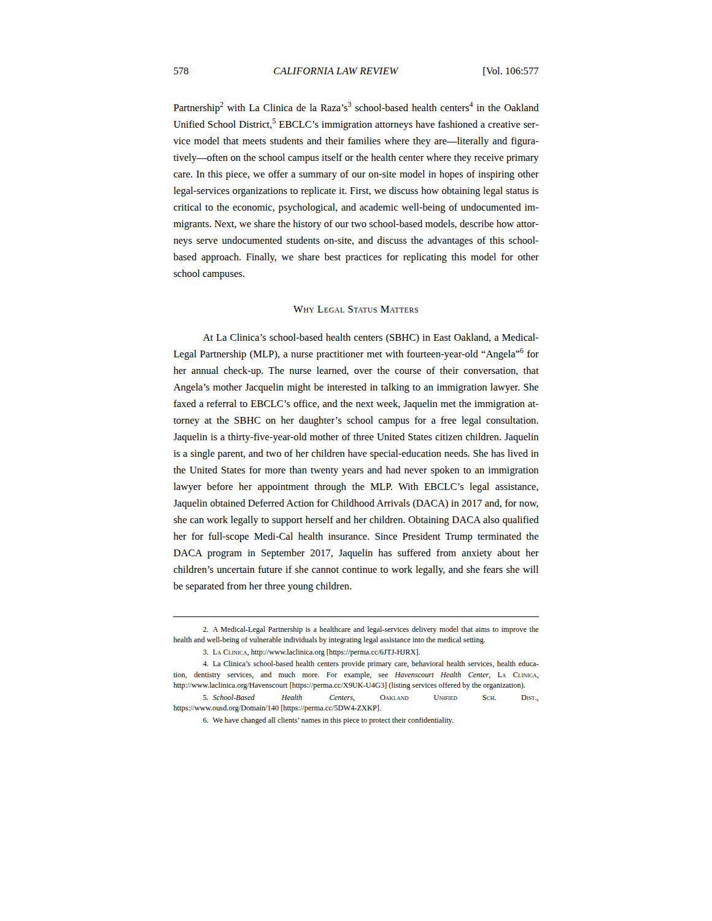578 CALIFORNIA LAW REVIEW [Vol. 106:577
Partnership2 with La Clinica de la Raza’s3 school-based health centers4 in the Oakland Unified School District,5 EBCLC’s immigration attorneys have fashioned a creative service model that meets students and their families where they are—literally and figuratively—often on the school campus itself or the health center where they receive primary care. In this piece, we offer a summary of our on-site model in hopes of inspiring other legal-services organizations to replicate it. First, we discuss how obtaining legal status is critical to the economic, psychological, and academic well-being of undocumented immigrants. Next, we share the history of our two school-based models, describe how attorneys serve undocumented students on-site, and discuss the advantages of this school-based approach. Finally, we share best practices for replicating this model for other school campuses.
Why Legal Status Matters
At La Clinica’s school-based health centers (SBHC) in East Oakland, a Medical-Legal Partnership (MLP), a nurse practitioner met with fourteen-year-old “Angela”6 for her annual check-up. The nurse learned, over the course of their conversation, that Angela’s mother Jacquelin might be interested in talking to an immigration lawyer. She faxed a referral to EBCLC’s office, and the next week, Jaquelin met the immigration attorney at the SBHC on her daughter’s school campus for a free legal consultation. Jaquelin is a thirty-five-year-old mother of three United States citizen children. Jaquelin is a single parent, and two of her children have special-education needs. She has lived in the United States for more than twenty years and had never spoken to an immigration lawyer before her appointment through the MLP. With EBCLC’s legal assistance, Jaquelin obtained Deferred Action for Childhood Arrivals (DACA) in 2017 and, for now, she can work legally to support herself and her children. Obtaining DACA also qualified her for full-scope Medi-Cal health insurance. Since President Trump terminated the DACA program in September 2017, Jaquelin has suffered from anxiety about her children’s uncertain future if she cannot continue to work legally, and she fears she will be separated from her three young children.
2. A Medical-Legal Partnership is a healthcare and legal-services delivery model that aims to improve the health and well-being of vulnerable individuals by integrating legal assistance into the medical setting.
3. La Clinica, http://www.laclinica.org [https://perma.cc/6JTJ-HJRX].
4. La Clinica’s school-based health centers provide primary care, behavioral health services, health education, dentistry services, and much more. For example, see Havenscourt Health Center, La Clinica, http://www.laclinica.org/Havenscourt [https://perma.cc/X9UK-U4G3] (listing services offered by the organization).
5. School-Based Health Centers, Oakland Unified Sch. Dist., https://www.ousd.org/Domain/140 [https://perma.cc/5DW4-ZXKP].
6. We have changed all clients’ names in this piece to protect their confidentiality.